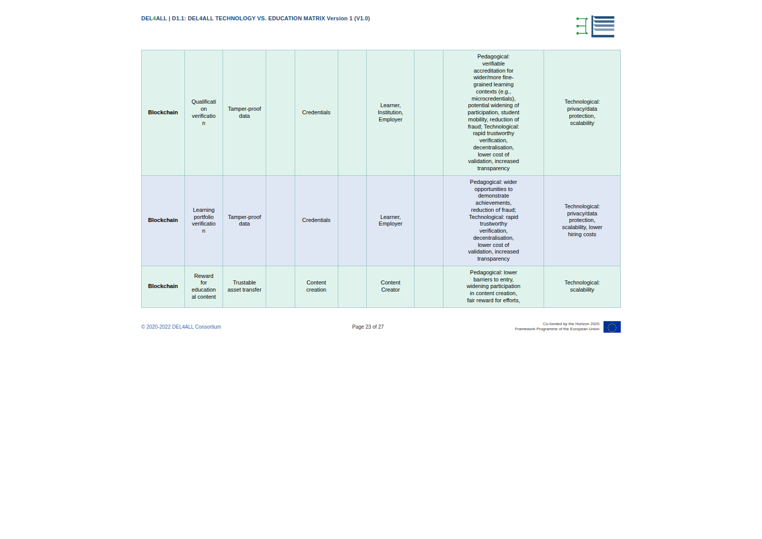DEL 4 ALL | D1.1: DEL4ALL TECHNOLOGY VS. EDUCATION MATRIX Version 1 (V1.0)
| Blockchain | Qualificati on verificatio n | Tamper-proof data | | Credentials | | Learner, Institution, Employer | | Pedagogical: verifiable accreditation for wider/more fine- grained learning contexts (e.g., microcredentials), potential widening of participation, student mobility, reduction of fraud; Technological: rapid trustworthy verification, decentralisation, lower cost of validation, increased transparency | Technological: privacy/data protection, scalability |
| Blockchain | Learning portfolio verificatio n | Tamper-proof data | | Credentials | | Learner, Employer | | Pedagogical: wider opportunities to demonstrate achievements, reduction of fraud; Technological: rapid trustworthy verification, decentralisation, lower cost of validation, increased transparency | Technological: privacy/data protection, scalability, lower hiring costs |
| Blockchain | Reward for education al content | Trustable asset transfer | | Content creation | | Content Creator | | Pedagogical: lower barriers to entry, widening participation in content creation, fair reward for efforts, | Technological: scalability |
© 2020-2022 DEL4ALL Consortium
Page 23 of 27
Co-funded by the Horizon 2020
Framework Programme of the European Union